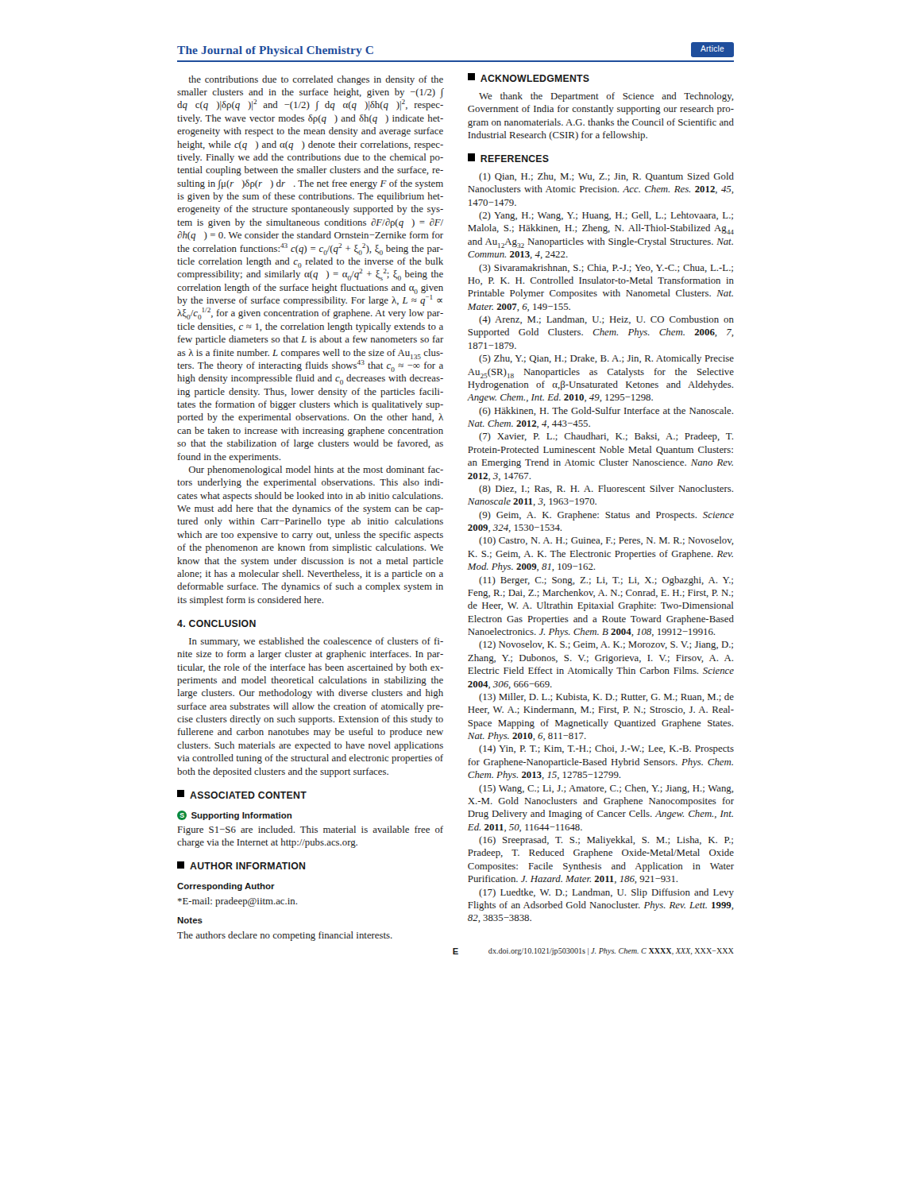The Journal of Physical Chemistry C
Article
the contributions due to correlated changes in density of the smaller clusters and in the surface height, given by −(1/2) ∫ dq⃗c(q⃗)|δρ(q⃗)|2 and −(1/2) ∫ dq⃗α(q⃗)|δh(q⃗)|2, respectively. The wave vector modes δρ(q⃗) and δh(q⃗) indicate heterogeneity with respect to the mean density and average surface height, while c(q⃗) and α(q⃗) denote their correlations, respectively. Finally we add the contributions due to the chemical potential coupling between the smaller clusters and the surface, resulting in ∫μ(r⃗)δρ(r⃗) dr⃗. The net free energy F of the system is given by the sum of these contributions. The equilibrium heterogeneity of the structure spontaneously supported by the system is given by the simultaneous conditions ∂F/∂ρ(q⃗) = ∂F/∂h(q⃗) = 0. We consider the standard Ornstein−Zernike form for the correlation functions:43 c(q) = c0/(q2 + ξ02), ξ0 being the particle correlation length and c0 related to the inverse of the bulk compressibility; and similarly α(q⃗) = α0/q2 + ξs2; ξ0 being the correlation length of the surface height fluctuations and α0 given by the inverse of surface compressibility. For large λ, L ≈ q−1 ∝ λξ0/c01/2, for a given concentration of graphene. At very low particle densities, c ≈ 1, the correlation length typically extends to a few particle diameters so that L is about a few nanometers so far as λ is a finite number. L compares well to the size of Au135 clusters. The theory of interacting fluids shows43 that c0 ≈ −∞ for a high density incompressible fluid and c0 decreases with decreasing particle density. Thus, lower density of the particles facilitates the formation of bigger clusters which is qualitatively supported by the experimental observations. On the other hand, λ can be taken to increase with increasing graphene concentration so that the stabilization of large clusters would be favored, as found in the experiments.
Our phenomenological model hints at the most dominant factors underlying the experimental observations. This also indicates what aspects should be looked into in ab initio calculations. We must add here that the dynamics of the system can be captured only within Carr−Parinello type ab initio calculations which are too expensive to carry out, unless the specific aspects of the phenomenon are known from simplistic calculations. We know that the system under discussion is not a metal particle alone; it has a molecular shell. Nevertheless, it is a particle on a deformable surface. The dynamics of such a complex system in its simplest form is considered here.
4. CONCLUSION
In summary, we established the coalescence of clusters of finite size to form a larger cluster at graphenic interfaces. In particular, the role of the interface has been ascertained by both experiments and model theoretical calculations in stabilizing the large clusters. Our methodology with diverse clusters and high surface area substrates will allow the creation of atomically precise clusters directly on such supports. Extension of this study to fullerene and carbon nanotubes may be useful to produce new clusters. Such materials are expected to have novel applications via controlled tuning of the structural and electronic properties of both the deposited clusters and the support surfaces.
ASSOCIATED CONTENT
SSupporting Information
Figure S1−S6 are included. This material is available free of charge via the Internet at http://pubs.acs.org.
AUTHOR INFORMATION
Corresponding Author
*E-mail: pradeep@iitm.ac.in.
Notes
The authors declare no competing financial interests.
ACKNOWLEDGMENTS
We thank the Department of Science and Technology, Government of India for constantly supporting our research program on nanomaterials. A.G. thanks the Council of Scientific and Industrial Research (CSIR) for a fellowship.
REFERENCES
(1) Qian, H.; Zhu, M.; Wu, Z.; Jin, R. Quantum Sized Gold Nanoclusters with Atomic Precision. Acc. Chem. Res. 2012, 45, 1470−1479.
(2) Yang, H.; Wang, Y.; Huang, H.; Gell, L.; Lehtovaara, L.; Malola, S.; Häkkinen, H.; Zheng, N. All-Thiol-Stabilized Ag44 and Au12Ag32 Nanoparticles with Single-Crystal Structures. Nat. Commun. 2013, 4, 2422.
(3) Sivaramakrishnan, S.; Chia, P.-J.; Yeo, Y.-C.; Chua, L.-L.; Ho, P. K. H. Controlled Insulator-to-Metal Transformation in Printable Polymer Composites with Nanometal Clusters. Nat. Mater. 2007, 6, 149−155.
(4) Arenz, M.; Landman, U.; Heiz, U. CO Combustion on Supported Gold Clusters. Chem. Phys. Chem. 2006, 7, 1871−1879.
(5) Zhu, Y.; Qian, H.; Drake, B. A.; Jin, R. Atomically Precise Au25(SR)18 Nanoparticles as Catalysts for the Selective Hydrogenation of α,β-Unsaturated Ketones and Aldehydes. Angew. Chem., Int. Ed. 2010, 49, 1295−1298.
(6) Häkkinen, H. The Gold-Sulfur Interface at the Nanoscale. Nat. Chem. 2012, 4, 443−455.
(7) Xavier, P. L.; Chaudhari, K.; Baksi, A.; Pradeep, T. Protein-Protected Luminescent Noble Metal Quantum Clusters: an Emerging Trend in Atomic Cluster Nanoscience. Nano Rev. 2012, 3, 14767.
(8) Diez, I.; Ras, R. H. A. Fluorescent Silver Nanoclusters. Nanoscale 2011, 3, 1963−1970.
(9) Geim, A. K. Graphene: Status and Prospects. Science 2009, 324, 1530−1534.
(10) Castro, N. A. H.; Guinea, F.; Peres, N. M. R.; Novoselov, K. S.; Geim, A. K. The Electronic Properties of Graphene. Rev. Mod. Phys. 2009, 81, 109−162.
(11) Berger, C.; Song, Z.; Li, T.; Li, X.; Ogbazghi, A. Y.; Feng, R.; Dai, Z.; Marchenkov, A. N.; Conrad, E. H.; First, P. N.; de Heer, W. A. Ultrathin Epitaxial Graphite: Two-Dimensional Electron Gas Properties and a Route Toward Graphene-Based Nanoelectronics. J. Phys. Chem. B 2004, 108, 19912−19916.
(12) Novoselov, K. S.; Geim, A. K.; Morozov, S. V.; Jiang, D.; Zhang, Y.; Dubonos, S. V.; Grigorieva, I. V.; Firsov, A. A. Electric Field Effect in Atomically Thin Carbon Films. Science 2004, 306, 666−669.
(13) Miller, D. L.; Kubista, K. D.; Rutter, G. M.; Ruan, M.; de Heer, W. A.; Kindermann, M.; First, P. N.; Stroscio, J. A. Real-Space Mapping of Magnetically Quantized Graphene States. Nat. Phys. 2010, 6, 811−817.
(14) Yin, P. T.; Kim, T.-H.; Choi, J.-W.; Lee, K.-B. Prospects for Graphene-Nanoparticle-Based Hybrid Sensors. Phys. Chem. Chem. Phys. 2013, 15, 12785−12799.
(15) Wang, C.; Li, J.; Amatore, C.; Chen, Y.; Jiang, H.; Wang, X.-M. Gold Nanoclusters and Graphene Nanocomposites for Drug Delivery and Imaging of Cancer Cells. Angew. Chem., Int. Ed. 2011, 50, 11644−11648.
(16) Sreeprasad, T. S.; Maliyekkal, S. M.; Lisha, K. P.; Pradeep, T. Reduced Graphene Oxide-Metal/Metal Oxide Composites: Facile Synthesis and Application in Water Purification. J. Hazard. Mater. 2011, 186, 921−931.
(17) Luedtke, W. D.; Landman, U. Slip Diffusion and Levy Flights of an Adsorbed Gold Nanocluster. Phys. Rev. Lett. 1999, 82, 3835−3838.
E
dx.doi.org/10.1021/jp503001s | J. Phys. Chem. C XXXX, XXX, XXX−XXX